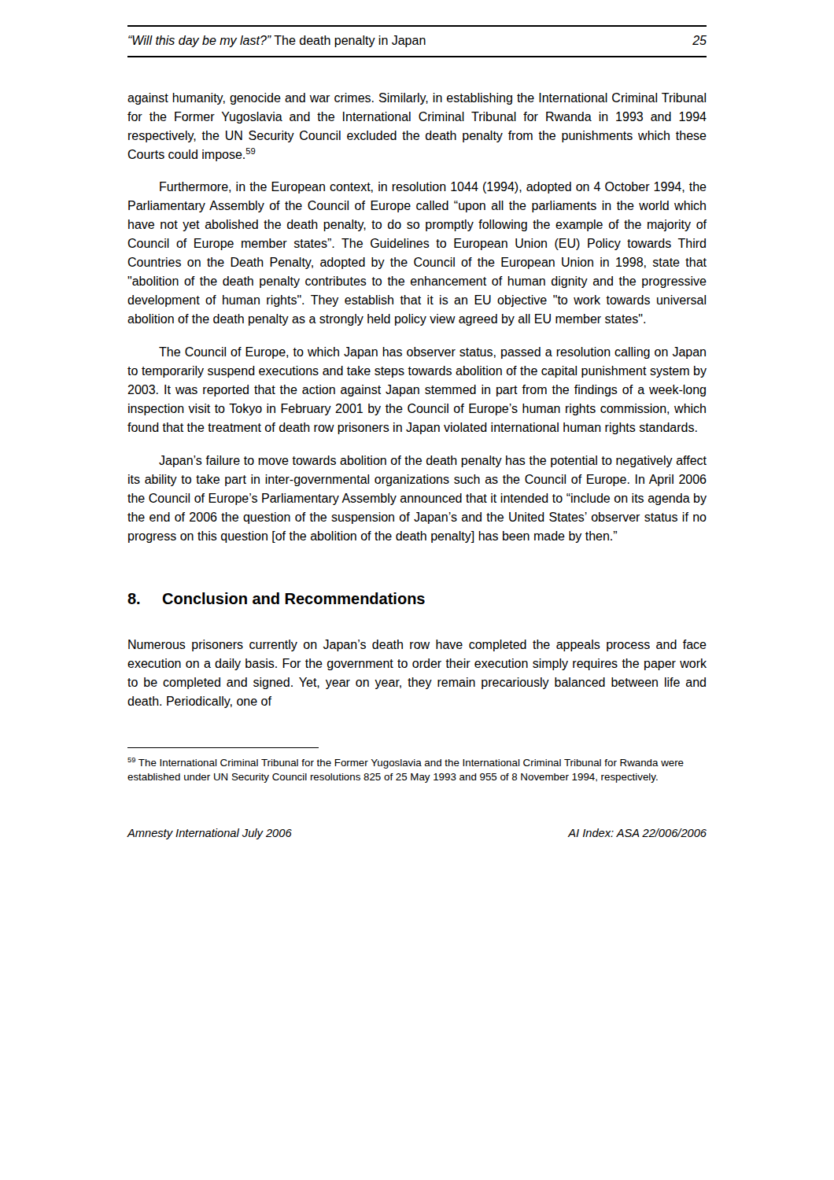“Will this day be my last?” The death penalty in Japan 25
against humanity, genocide and war crimes. Similarly, in establishing the International Criminal Tribunal for the Former Yugoslavia and the International Criminal Tribunal for Rwanda in 1993 and 1994 respectively, the UN Security Council excluded the death penalty from the punishments which these Courts could impose.59
Furthermore, in the European context, in resolution 1044 (1994), adopted on 4 October 1994, the Parliamentary Assembly of the Council of Europe called “upon all the parliaments in the world which have not yet abolished the death penalty, to do so promptly following the example of the majority of Council of Europe member states”. The Guidelines to European Union (EU) Policy towards Third Countries on the Death Penalty, adopted by the Council of the European Union in 1998, state that "abolition of the death penalty contributes to the enhancement of human dignity and the progressive development of human rights". They establish that it is an EU objective "to work towards universal abolition of the death penalty as a strongly held policy view agreed by all EU member states".
The Council of Europe, to which Japan has observer status, passed a resolution calling on Japan to temporarily suspend executions and take steps towards abolition of the capital punishment system by 2003. It was reported that the action against Japan stemmed in part from the findings of a week-long inspection visit to Tokyo in February 2001 by the Council of Europe’s human rights commission, which found that the treatment of death row prisoners in Japan violated international human rights standards.
Japan’s failure to move towards abolition of the death penalty has the potential to negatively affect its ability to take part in inter-governmental organizations such as the Council of Europe. In April 2006 the Council of Europe’s Parliamentary Assembly announced that it intended to “include on its agenda by the end of 2006 the question of the suspension of Japan’s and the United States’ observer status if no progress on this question [of the abolition of the death penalty] has been made by then.”
8. Conclusion and Recommendations
Numerous prisoners currently on Japan’s death row have completed the appeals process and face execution on a daily basis. For the government to order their execution simply requires the paper work to be completed and signed. Yet, year on year, they remain precariously balanced between life and death. Periodically, one of
59 The International Criminal Tribunal for the Former Yugoslavia and the International Criminal Tribunal for Rwanda were established under UN Security Council resolutions 825 of 25 May 1993 and 955 of 8 November 1994, respectively.
Amnesty International July 2006 AI Index: ASA 22/006/2006